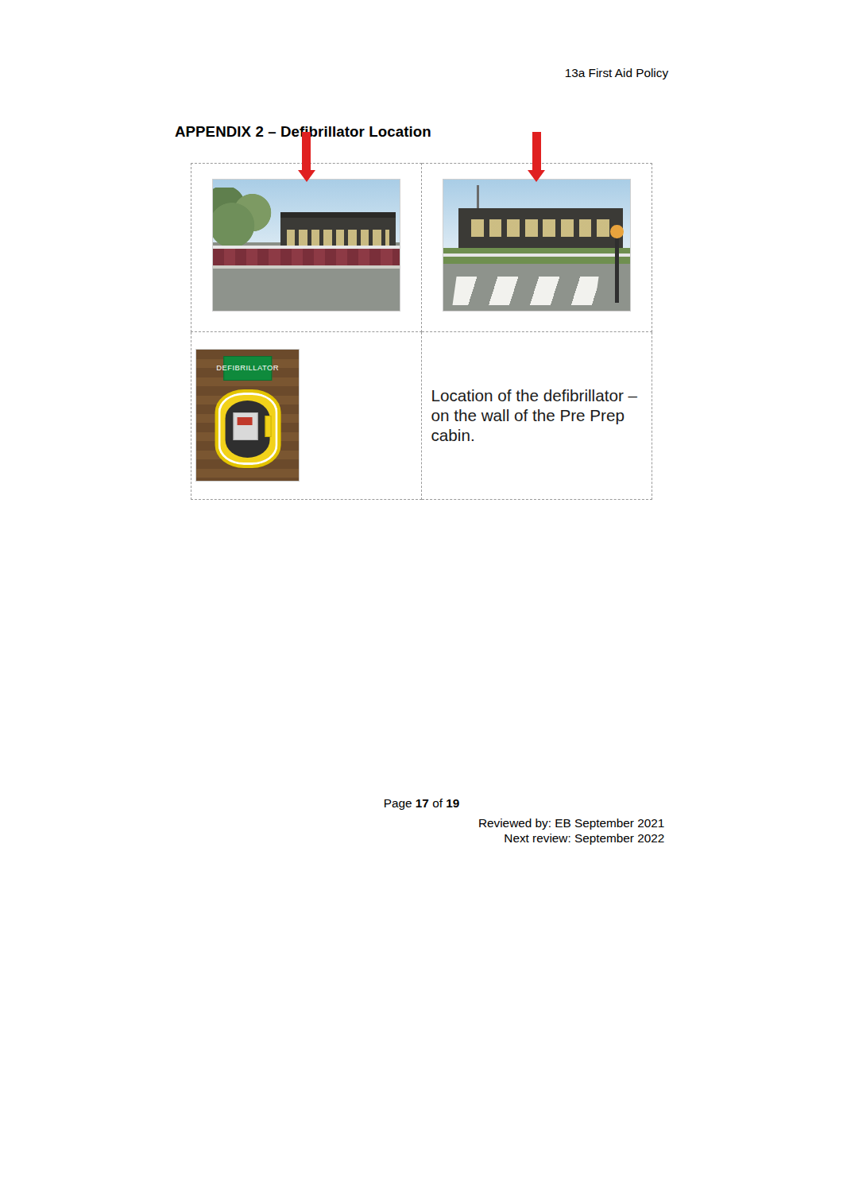13a First Aid Policy
APPENDIX 2 – Defibrillator Location
| DEFIBRILLATOR | Location of the defibrillator – on the wall of the Pre Prep cabin. |
Page 17 of 19
Reviewed by: EB September 2021
Next review: September 2022